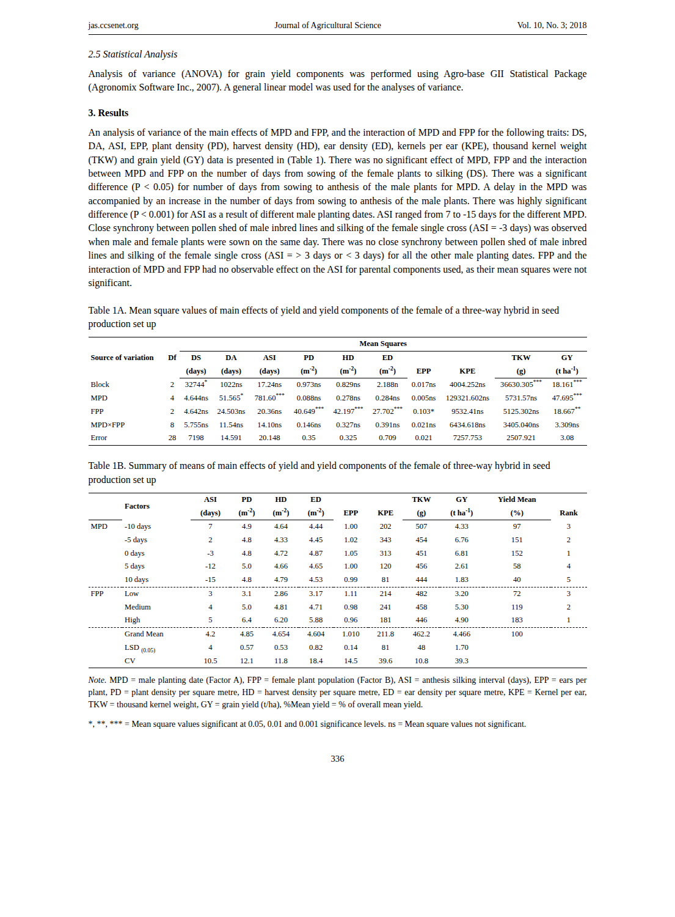jas.ccsenet.org Journal of Agricultural Science Vol. 10, No. 3; 2018
2.5 Statistical Analysis
Analysis of variance (ANOVA) for grain yield components was performed using Agro-base GII Statistical Package (Agronomix Software Inc., 2007). A general linear model was used for the analyses of variance.
3. Results
An analysis of variance of the main effects of MPD and FPP, and the interaction of MPD and FPP for the following traits: DS, DA, ASI, EPP, plant density (PD), harvest density (HD), ear density (ED), kernels per ear (KPE), thousand kernel weight (TKW) and grain yield (GY) data is presented in (Table 1). There was no significant effect of MPD, FPP and the interaction between MPD and FPP on the number of days from sowing of the female plants to silking (DS). There was a significant difference (P < 0.05) for number of days from sowing to anthesis of the male plants for MPD. A delay in the MPD was accompanied by an increase in the number of days from sowing to anthesis of the male plants. There was highly significant difference (P < 0.001) for ASI as a result of different male planting dates. ASI ranged from 7 to -15 days for the different MPD. Close synchrony between pollen shed of male inbred lines and silking of the female single cross (ASI = -3 days) was observed when male and female plants were sown on the same day. There was no close synchrony between pollen shed of male inbred lines and silking of the female single cross (ASI = > 3 days or < 3 days) for all the other male planting dates. FPP and the interaction of MPD and FPP had no observable effect on the ASI for parental components used, as their mean squares were not significant.
Table 1A. Mean square values of main effects of yield and yield components of the female of a three-way hybrid in seed production set up
| Source of variation | Df | Mean Squares |
| --- | --- | --- |
| DS | DA | ASI | PD | HD | ED | EPP | KPE | TKW | GY |
| (days) | (days) | (days) | (m -2 ) | (m -2 ) | (m -2 ) | (g) | (t ha -1 ) |
| Block | 2 | 32744 * | 1022ns | 17.24ns | 0.973ns | 0.829ns | 2.188n | 0.017ns | 4004.252ns | 36630.305 *** | 18.161 *** |
| MPD | 4 | 4.644ns | 51.565 * | 781.60 *** | 0.088ns | 0.278ns | 0.284ns | 0.005ns | 129321.602ns | 5731.57ns | 47.695 *** |
| FPP | 2 | 4.642ns | 24.503ns | 20.36ns | 40.649 *** | 42.197 *** | 27.702 *** | 0.103* | 9532.41ns | 5125.302ns | 18.667 ** |
| MPD×FPP | 8 | 5.755ns | 11.54ns | 14.10ns | 0.146ns | 0.327ns | 0.391ns | 0.021ns | 6434.618ns | 3405.040ns | 3.309ns |
| Error | 28 | 7198 | 14.591 | 20.148 | 0.35 | 0.325 | 0.709 | 0.021 | 7257.753 | 2507.921 | 3.08 |
Table 1B. Summary of means of main effects of yield and yield components of the female of three-way hybrid in seed production set up
| | Factors | ASI | PD | HD | ED | EPP | KPE | TKW | GY | Yield Mean | Rank |
| --- | --- | --- | --- | --- | --- | --- | --- | --- | --- | --- | --- |
| | (days) | (m -2 ) | (m -2 ) | (m -2 ) | (g) | (t ha -1 ) | (%) |
| MPD | -10 days | 7 | 4.9 | 4.64 | 4.44 | 1.00 | 202 | 507 | 4.33 | 97 | 3 |
| | -5 days | 2 | 4.8 | 4.33 | 4.45 | 1.02 | 343 | 454 | 6.76 | 151 | 2 |
| | 0 days | -3 | 4.8 | 4.72 | 4.87 | 1.05 | 313 | 451 | 6.81 | 152 | 1 |
| | 5 days | -12 | 5.0 | 4.66 | 4.65 | 1.00 | 120 | 456 | 2.61 | 58 | 4 |
| | 10 days | -15 | 4.8 | 4.79 | 4.53 | 0.99 | 81 | 444 | 1.83 | 40 | 5 |
| FPP | Low | 3 | 3.1 | 2.86 | 3.17 | 1.11 | 214 | 482 | 3.20 | 72 | 3 |
| | Medium | 4 | 5.0 | 4.81 | 4.71 | 0.98 | 241 | 458 | 5.30 | 119 | 2 |
| | High | 5 | 6.4 | 6.20 | 5.88 | 0.96 | 181 | 446 | 4.90 | 183 | 1 |
| | Grand Mean | 4.2 | 4.85 | 4.654 | 4.604 | 1.010 | 211.8 | 462.2 | 4.466 | 100 | |
| | LSD (0.05) | 4 | 0.57 | 0.53 | 0.82 | 0.14 | 81 | 48 | 1.70 | | |
| | CV | 10.5 | 12.1 | 11.8 | 18.4 | 14.5 | 39.6 | 10.8 | 39.3 | | |
Note. MPD = male planting date (Factor A), FPP = female plant population (Factor B), ASI = anthesis silking interval (days), EPP = ears per plant, PD = plant density per square metre, HD = harvest density per square metre, ED = ear density per square metre, KPE = Kernel per ear, TKW = thousand kernel weight, GY = grain yield (t/ha), %Mean yield = % of overall mean yield.
*, **, *** = Mean square values significant at 0.05, 0.01 and 0.001 significance levels. ns = Mean square values not significant.
336